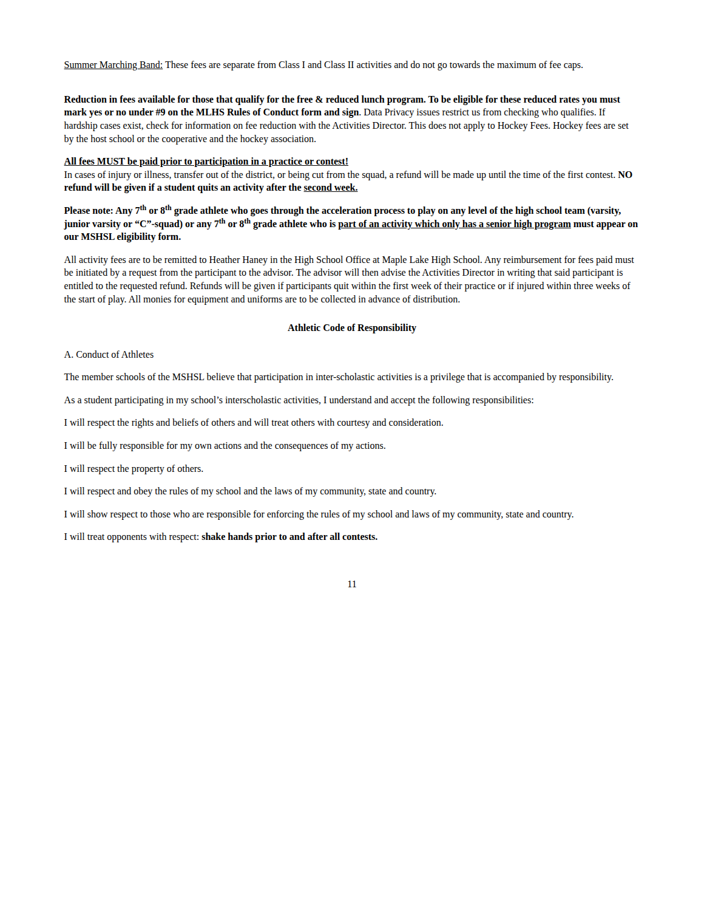Summer Marching Band: These fees are separate from Class I and Class II activities and do not go towards the maximum of fee caps.
Reduction in fees available for those that qualify for the free & reduced lunch program. To be eligible for these reduced rates you must mark yes or no under #9 on the MLHS Rules of Conduct form and sign. Data Privacy issues restrict us from checking who qualifies. If hardship cases exist, check for information on fee reduction with the Activities Director. This does not apply to Hockey Fees. Hockey fees are set by the host school or the cooperative and the hockey association.
All fees MUST be paid prior to participation in a practice or contest!
In cases of injury or illness, transfer out of the district, or being cut from the squad, a refund will be made up until the time of the first contest. NO refund will be given if a student quits an activity after the second week.
Please note: Any 7th or 8th grade athlete who goes through the acceleration process to play on any level of the high school team (varsity, junior varsity or “C”-squad) or any 7th or 8th grade athlete who is part of an activity which only has a senior high program must appear on our MSHSL eligibility form.
All activity fees are to be remitted to Heather Haney in the High School Office at Maple Lake High School. Any reimbursement for fees paid must be initiated by a request from the participant to the advisor. The advisor will then advise the Activities Director in writing that said participant is entitled to the requested refund. Refunds will be given if participants quit within the first week of their practice or if injured within three weeks of the start of play. All monies for equipment and uniforms are to be collected in advance of distribution.
Athletic Code of Responsibility
A. Conduct of Athletes
The member schools of the MSHSL believe that participation in inter-scholastic activities is a privilege that is accompanied by responsibility.
As a student participating in my school’s interscholastic activities, I understand and accept the following responsibilities:
I will respect the rights and beliefs of others and will treat others with courtesy and consideration.
I will be fully responsible for my own actions and the consequences of my actions.
I will respect the property of others.
I will respect and obey the rules of my school and the laws of my community, state and country.
I will show respect to those who are responsible for enforcing the rules of my school and laws of my community, state and country.
I will treat opponents with respect: shake hands prior to and after all contests.
11